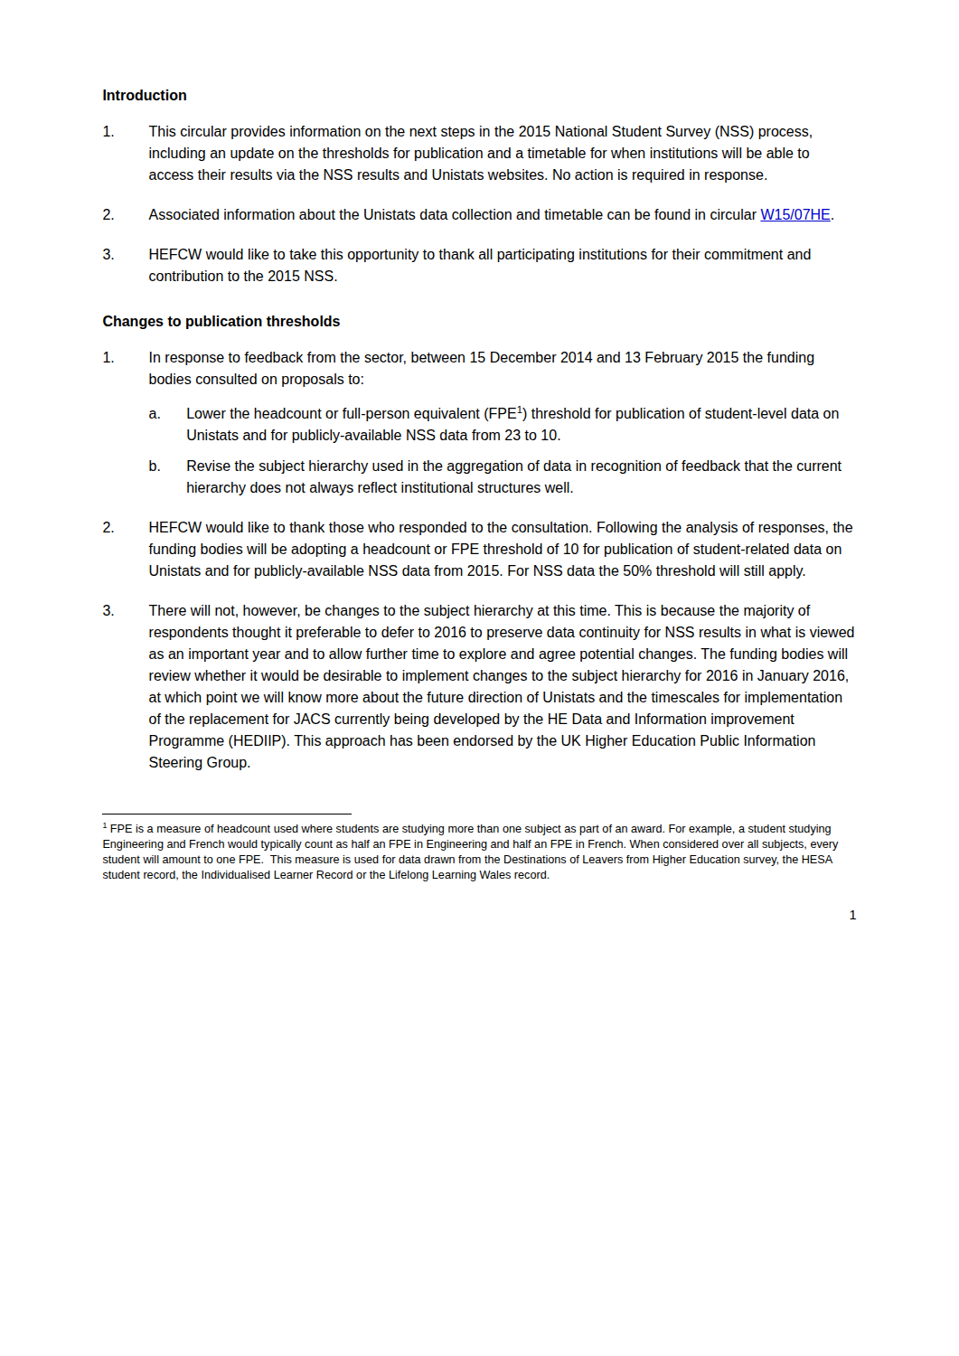Introduction
This circular provides information on the next steps in the 2015 National Student Survey (NSS) process, including an update on the thresholds for publication and a timetable for when institutions will be able to access their results via the NSS results and Unistats websites. No action is required in response.
Associated information about the Unistats data collection and timetable can be found in circular W15/07HE.
HEFCW would like to take this opportunity to thank all participating institutions for their commitment and contribution to the 2015 NSS.
Changes to publication thresholds
In response to feedback from the sector, between 15 December 2014 and 13 February 2015 the funding bodies consulted on proposals to:
Lower the headcount or full-person equivalent (FPE1) threshold for publication of student-level data on Unistats and for publicly-available NSS data from 23 to 10.
Revise the subject hierarchy used in the aggregation of data in recognition of feedback that the current hierarchy does not always reflect institutional structures well.
HEFCW would like to thank those who responded to the consultation. Following the analysis of responses, the funding bodies will be adopting a headcount or FPE threshold of 10 for publication of student-related data on Unistats and for publicly-available NSS data from 2015. For NSS data the 50% threshold will still apply.
There will not, however, be changes to the subject hierarchy at this time. This is because the majority of respondents thought it preferable to defer to 2016 to preserve data continuity for NSS results in what is viewed as an important year and to allow further time to explore and agree potential changes. The funding bodies will review whether it would be desirable to implement changes to the subject hierarchy for 2016 in January 2016, at which point we will know more about the future direction of Unistats and the timescales for implementation of the replacement for JACS currently being developed by the HE Data and Information improvement Programme (HEDIIP). This approach has been endorsed by the UK Higher Education Public Information Steering Group.
1 FPE is a measure of headcount used where students are studying more than one subject as part of an award. For example, a student studying Engineering and French would typically count as half an FPE in Engineering and half an FPE in French. When considered over all subjects, every student will amount to one FPE. This measure is used for data drawn from the Destinations of Leavers from Higher Education survey, the HESA student record, the Individualised Learner Record or the Lifelong Learning Wales record.
1